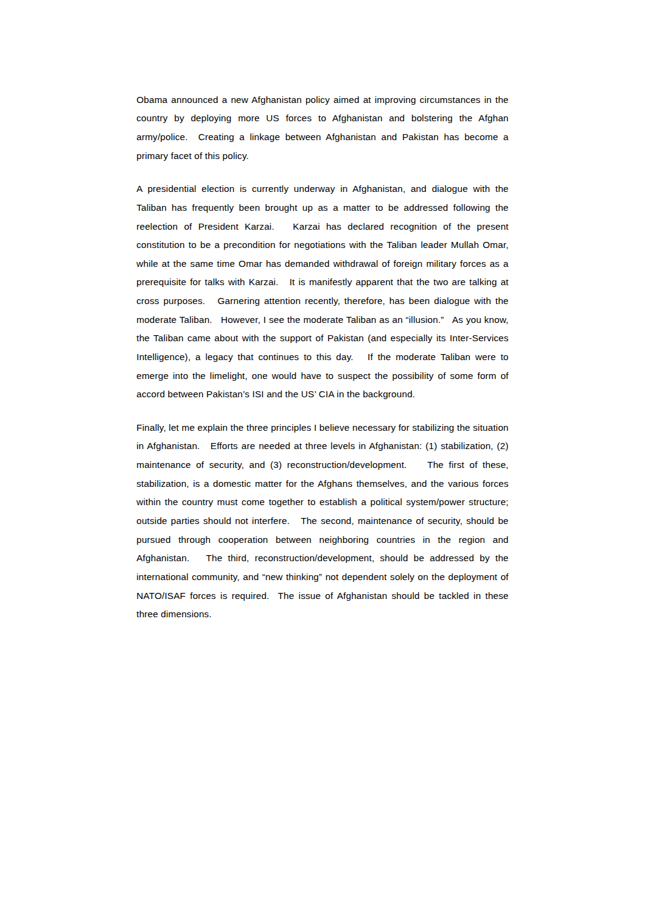Obama announced a new Afghanistan policy aimed at improving circumstances in the country by deploying more US forces to Afghanistan and bolstering the Afghan army/police. Creating a linkage between Afghanistan and Pakistan has become a primary facet of this policy.
A presidential election is currently underway in Afghanistan, and dialogue with the Taliban has frequently been brought up as a matter to be addressed following the reelection of President Karzai. Karzai has declared recognition of the present constitution to be a precondition for negotiations with the Taliban leader Mullah Omar, while at the same time Omar has demanded withdrawal of foreign military forces as a prerequisite for talks with Karzai. It is manifestly apparent that the two are talking at cross purposes. Garnering attention recently, therefore, has been dialogue with the moderate Taliban. However, I see the moderate Taliban as an “illusion.” As you know, the Taliban came about with the support of Pakistan (and especially its Inter-Services Intelligence), a legacy that continues to this day. If the moderate Taliban were to emerge into the limelight, one would have to suspect the possibility of some form of accord between Pakistan’s ISI and the US’ CIA in the background.
Finally, let me explain the three principles I believe necessary for stabilizing the situation in Afghanistan. Efforts are needed at three levels in Afghanistan: (1) stabilization, (2) maintenance of security, and (3) reconstruction/development. The first of these, stabilization, is a domestic matter for the Afghans themselves, and the various forces within the country must come together to establish a political system/power structure; outside parties should not interfere. The second, maintenance of security, should be pursued through cooperation between neighboring countries in the region and Afghanistan. The third, reconstruction/development, should be addressed by the international community, and “new thinking” not dependent solely on the deployment of NATO/ISAF forces is required. The issue of Afghanistan should be tackled in these three dimensions.